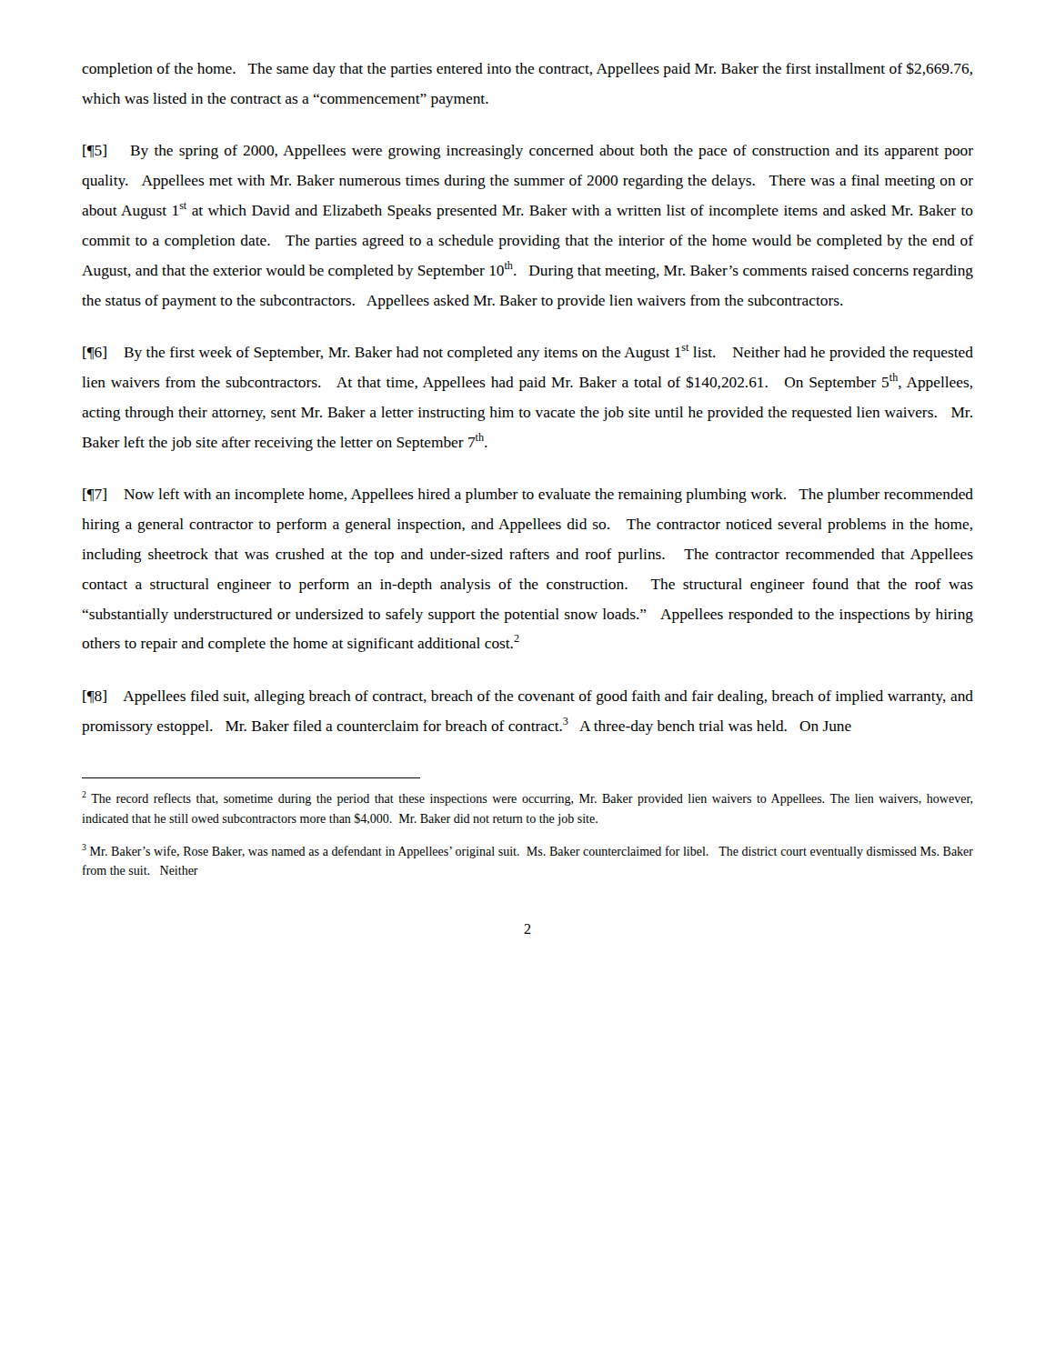completion of the home. The same day that the parties entered into the contract, Appellees paid Mr. Baker the first installment of $2,669.76, which was listed in the contract as a “commencement” payment.
[¶5] By the spring of 2000, Appellees were growing increasingly concerned about both the pace of construction and its apparent poor quality. Appellees met with Mr. Baker numerous times during the summer of 2000 regarding the delays. There was a final meeting on or about August 1st at which David and Elizabeth Speaks presented Mr. Baker with a written list of incomplete items and asked Mr. Baker to commit to a completion date. The parties agreed to a schedule providing that the interior of the home would be completed by the end of August, and that the exterior would be completed by September 10th. During that meeting, Mr. Baker’s comments raised concerns regarding the status of payment to the subcontractors. Appellees asked Mr. Baker to provide lien waivers from the subcontractors.
[¶6] By the first week of September, Mr. Baker had not completed any items on the August 1st list. Neither had he provided the requested lien waivers from the subcontractors. At that time, Appellees had paid Mr. Baker a total of $140,202.61. On September 5th, Appellees, acting through their attorney, sent Mr. Baker a letter instructing him to vacate the job site until he provided the requested lien waivers. Mr. Baker left the job site after receiving the letter on September 7th.
[¶7] Now left with an incomplete home, Appellees hired a plumber to evaluate the remaining plumbing work. The plumber recommended hiring a general contractor to perform a general inspection, and Appellees did so. The contractor noticed several problems in the home, including sheetrock that was crushed at the top and under-sized rafters and roof purlins. The contractor recommended that Appellees contact a structural engineer to perform an in-depth analysis of the construction. The structural engineer found that the roof was “substantially understructured or undersized to safely support the potential snow loads.” Appellees responded to the inspections by hiring others to repair and complete the home at significant additional cost.2
[¶8] Appellees filed suit, alleging breach of contract, breach of the covenant of good faith and fair dealing, breach of implied warranty, and promissory estoppel. Mr. Baker filed a counterclaim for breach of contract.3 A three-day bench trial was held. On June
2 The record reflects that, sometime during the period that these inspections were occurring, Mr. Baker provided lien waivers to Appellees. The lien waivers, however, indicated that he still owed subcontractors more than $4,000. Mr. Baker did not return to the job site.
3 Mr. Baker’s wife, Rose Baker, was named as a defendant in Appellees’ original suit. Ms. Baker counterclaimed for libel. The district court eventually dismissed Ms. Baker from the suit. Neither
2